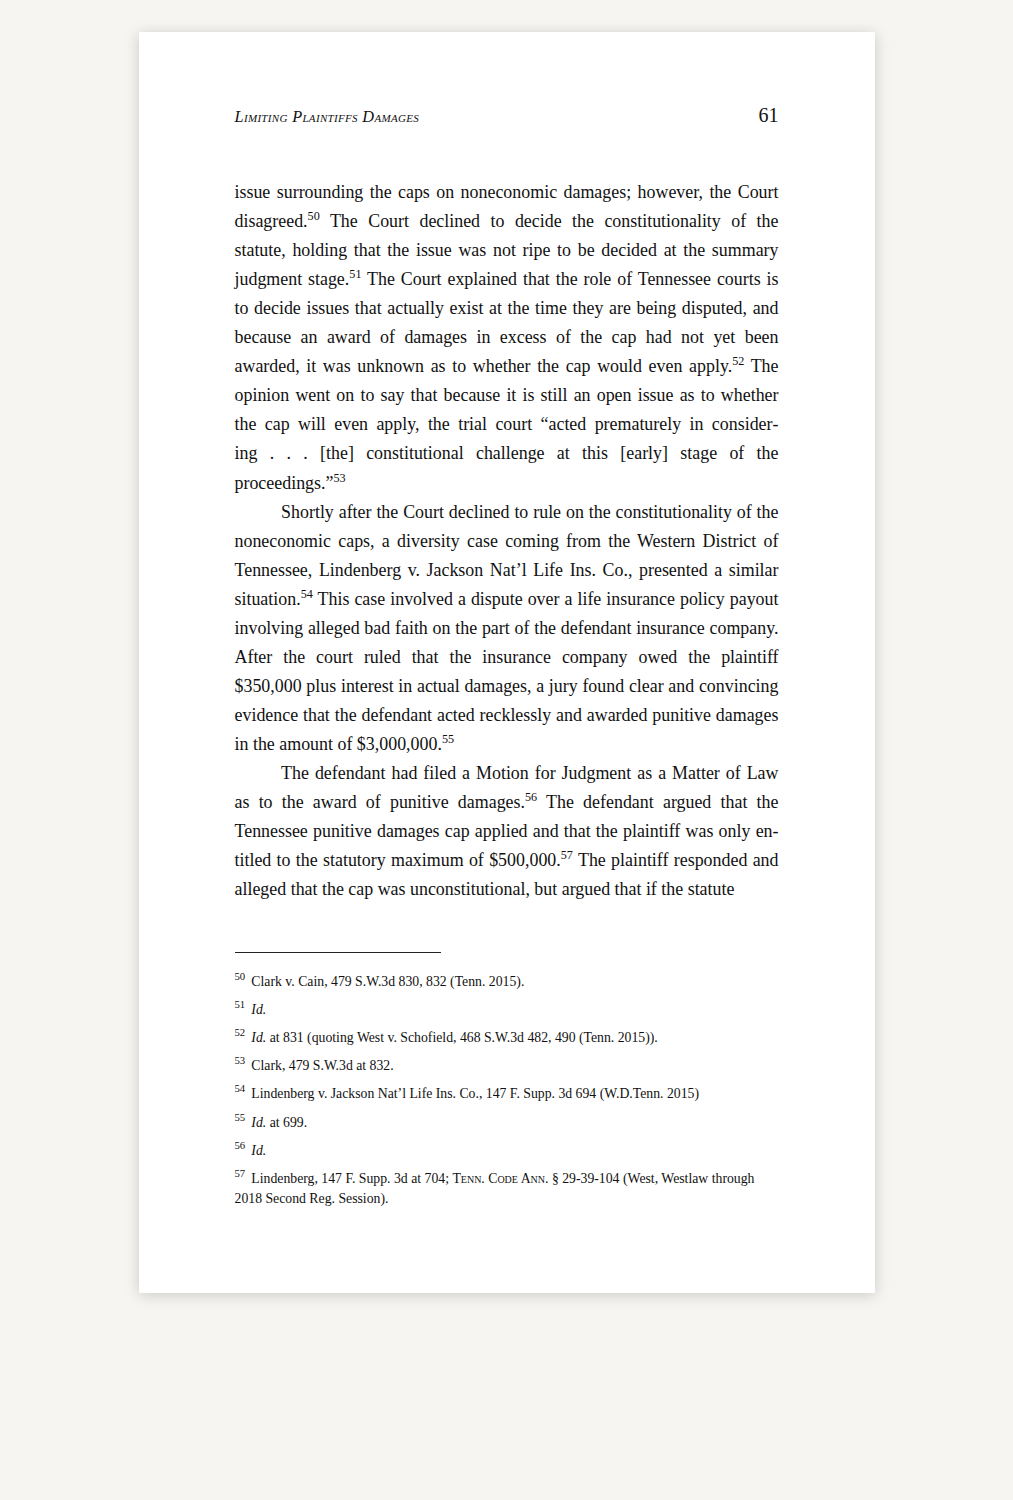Limiting Plaintiffs Damages 61
issue surrounding the caps on noneconomic damages; however, the Court disagreed.50 The Court declined to decide the constitutionality of the statute, holding that the issue was not ripe to be decided at the summary judgment stage.51 The Court explained that the role of Tennessee courts is to decide issues that actually exist at the time they are being disputed, and because an award of damages in excess of the cap had not yet been awarded, it was unknown as to whether the cap would even apply.52 The opinion went on to say that because it is still an open issue as to whether the cap will even apply, the trial court “acted prematurely in considering . . . [the] constitutional challenge at this [early] stage of the proceedings.”53
Shortly after the Court declined to rule on the constitutionality of the noneconomic caps, a diversity case coming from the Western District of Tennessee, Lindenberg v. Jackson Nat’l Life Ins. Co., presented a similar situation.54 This case involved a dispute over a life insurance policy payout involving alleged bad faith on the part of the defendant insurance company. After the court ruled that the insurance company owed the plaintiff $350,000 plus interest in actual damages, a jury found clear and convincing evidence that the defendant acted recklessly and awarded punitive damages in the amount of $3,000,000.55
The defendant had filed a Motion for Judgment as a Matter of Law as to the award of punitive damages.56 The defendant argued that the Tennessee punitive damages cap applied and that the plaintiff was only entitled to the statutory maximum of $500,000.57 The plaintiff responded and alleged that the cap was unconstitutional, but argued that if the statute
50 Clark v. Cain, 479 S.W.3d 830, 832 (Tenn. 2015).
51 Id.
52 Id. at 831 (quoting West v. Schofield, 468 S.W.3d 482, 490 (Tenn. 2015)).
53 Clark, 479 S.W.3d at 832.
54 Lindenberg v. Jackson Nat’l Life Ins. Co., 147 F. Supp. 3d 694 (W.D.Tenn. 2015)
55 Id. at 699.
56 Id.
57 Lindenberg, 147 F. Supp. 3d at 704; Tenn. Code Ann. § 29-39-104 (West, Westlaw through 2018 Second Reg. Session).